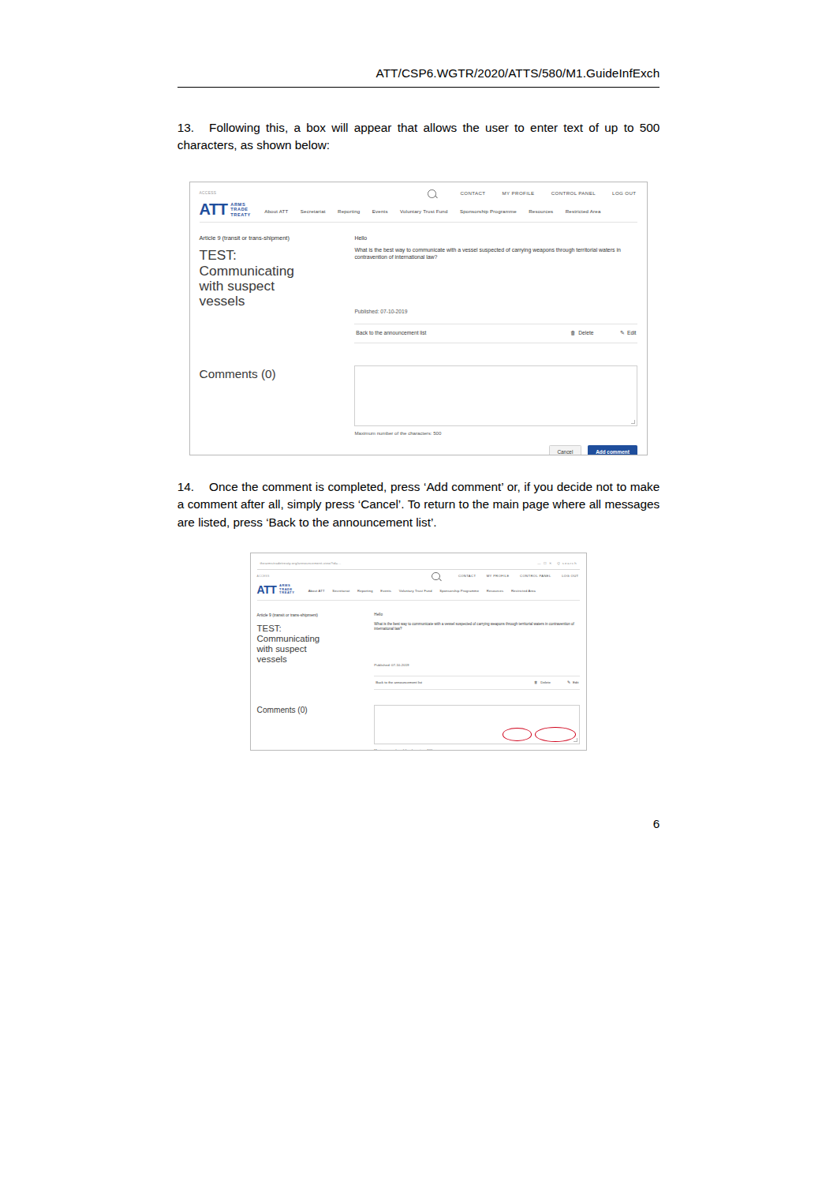ATT/CSP6.WGTR/2020/ATTS/580/M1.GuideInfExch
13. Following this, a box will appear that allows the user to enter text of up to 500 characters, as shown below:
ACCESS CONTACT MY PROFILE CONTROL PANEL LOG OUT
ATT Arms
Trade
Treaty
About ATT Secretariat Reporting Events Voluntary Trust Fund Sponsorship Programme Resources Restricted Area
Article 9 (transit or trans-shipment)
TEST:
Communicating
with suspect
vessels
Hello
What is the best way to communicate with a vessel suspected of carrying weapons through territorial waters in contravention of international law?
Published: 07-10-2019
Back to the announcement list Delete Edit
Comments (0)
Maximum number of the characters: 500
Cancel Add comment
14. Once the comment is completed, press ‘Add comment’ or, if you decide not to make a comment after all, simply press ‘Cancel’. To return to the main page where all messages are listed, press ‘Back to the announcement list’.
thearmstradetreaty.org/announcement-view?id=... — ☐ ✕ Q search
ACCESS CONTACT MY PROFILE CONTROL PANEL LOG OUT
ATT Arms
Trade
Treaty
About ATT Secretariat Reporting Events Voluntary Trust Fund Sponsorship Programme Resources Restricted Area
Article 9 (transit or trans-shipment)
TEST:
Communicating
with suspect
vessels
Hello
What is the best way to communicate with a vessel suspected of carrying weapons through territorial waters in contravention of international law?
Published: 07-10-2019
Back to the announcement list Delete Edit
Comments (0)
Maximum number of the characters: 500
Cancel Add comment
6